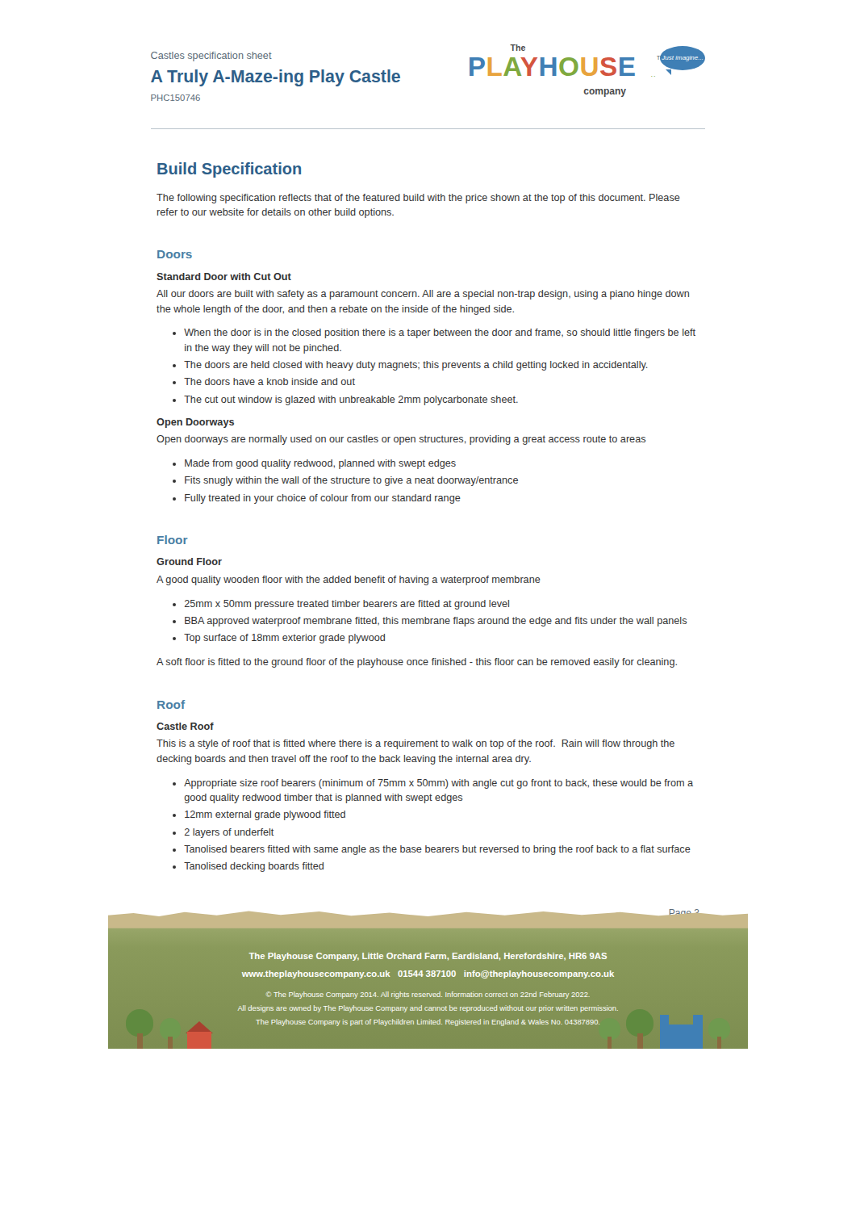Castles specification sheet
A Truly A-Maze-ing Play Castle
PHC150746
The
PLAYHOUSE
TM
..
Just imagine...
company
Build Specification
The following specification reflects that of the featured build with the price shown at the top of this document. Please refer to our website for details on other build options.
Doors
Standard Door with Cut Out
All our doors are built with safety as a paramount concern. All are a special non-trap design, using a piano hinge down the whole length of the door, and then a rebate on the inside of the hinged side.
When the door is in the closed position there is a taper between the door and frame, so should little fingers be left in the way they will not be pinched.
The doors are held closed with heavy duty magnets; this prevents a child getting locked in accidentally.
The doors have a knob inside and out
The cut out window is glazed with unbreakable 2mm polycarbonate sheet.
Open Doorways
Open doorways are normally used on our castles or open structures, providing a great access route to areas
Made from good quality redwood, planned with swept edges
Fits snugly within the wall of the structure to give a neat doorway/entrance
Fully treated in your choice of colour from our standard range
Floor
Ground Floor
A good quality wooden floor with the added benefit of having a waterproof membrane
25mm x 50mm pressure treated timber bearers are fitted at ground level
BBA approved waterproof membrane fitted, this membrane flaps around the edge and fits under the wall panels
Top surface of 18mm exterior grade plywood
A soft floor is fitted to the ground floor of the playhouse once finished - this floor can be removed easily for cleaning.
Roof
Castle Roof
This is a style of roof that is fitted where there is a requirement to walk on top of the roof. Rain will flow through the decking boards and then travel off the roof to the back leaving the internal area dry.
Appropriate size roof bearers (minimum of 75mm x 50mm) with angle cut go front to back, these would be from a good quality redwood timber that is planned with swept edges
12mm external grade plywood fitted
2 layers of underfelt
Tanolised bearers fitted with same angle as the base bearers but reversed to bring the roof back to a flat surface
Tanolised decking boards fitted
Page 3
The Playhouse Company, Little Orchard Farm, Eardisland, Herefordshire, HR6 9AS
www.theplayhousecompany.co.uk 01544 387100 info@theplayhousecompany.co.uk
© The Playhouse Company 2014. All rights reserved. Information correct on 22nd February 2022.
All designs are owned by The Playhouse Company and cannot be reproduced without our prior written permission.
The Playhouse Company is part of Playchildren Limited. Registered in England & Wales No. 04387890.